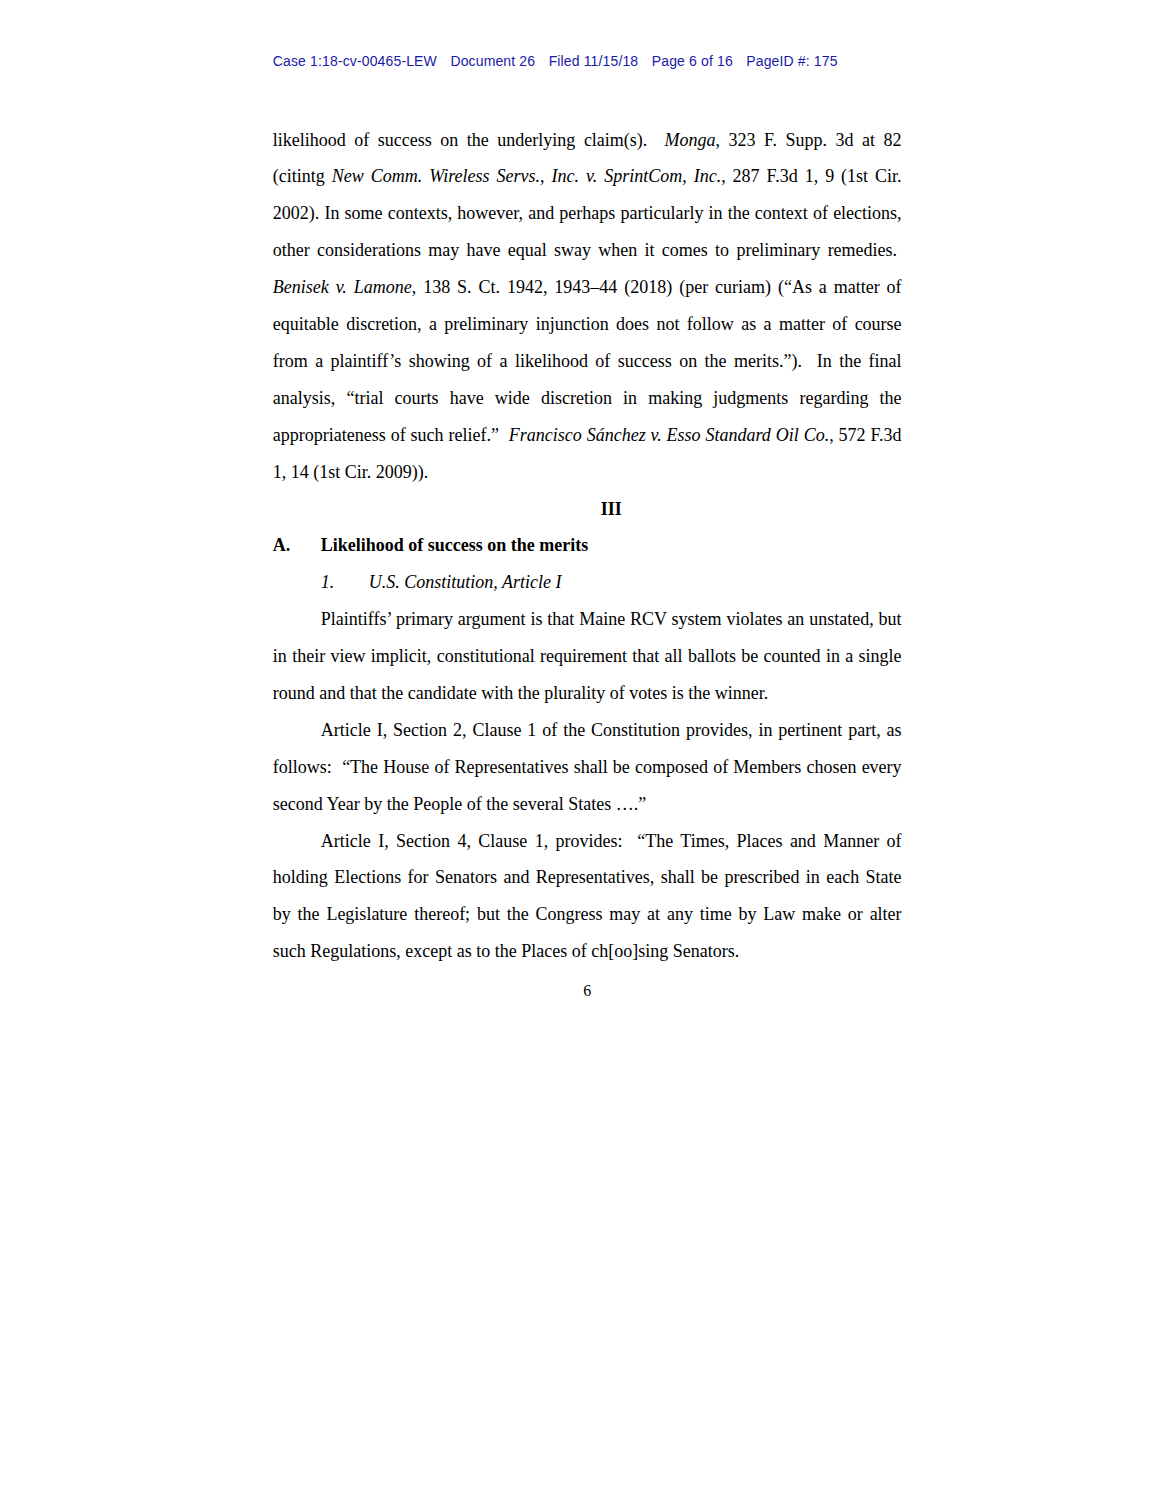Case 1:18-cv-00465-LEW Document 26 Filed 11/15/18 Page 6 of 16 PageID #: 175
likelihood of success on the underlying claim(s). Monga, 323 F. Supp. 3d at 82 (citintg New Comm. Wireless Servs., Inc. v. SprintCom, Inc., 287 F.3d 1, 9 (1st Cir. 2002). In some contexts, however, and perhaps particularly in the context of elections, other considerations may have equal sway when it comes to preliminary remedies. Benisek v. Lamone, 138 S. Ct. 1942, 1943–44 (2018) (per curiam) (“As a matter of equitable discretion, a preliminary injunction does not follow as a matter of course from a plaintiff’s showing of a likelihood of success on the merits.”). In the final analysis, “trial courts have wide discretion in making judgments regarding the appropriateness of such relief.” Francisco Sánchez v. Esso Standard Oil Co., 572 F.3d 1, 14 (1st Cir. 2009)).
III
A. Likelihood of success on the merits
1. U.S. Constitution, Article I
Plaintiffs’ primary argument is that Maine RCV system violates an unstated, but in their view implicit, constitutional requirement that all ballots be counted in a single round and that the candidate with the plurality of votes is the winner.
Article I, Section 2, Clause 1 of the Constitution provides, in pertinent part, as follows: “The House of Representatives shall be composed of Members chosen every second Year by the People of the several States ….”
Article I, Section 4, Clause 1, provides: “The Times, Places and Manner of holding Elections for Senators and Representatives, shall be prescribed in each State by the Legislature thereof; but the Congress may at any time by Law make or alter such Regulations, except as to the Places of ch[oo]sing Senators.
6